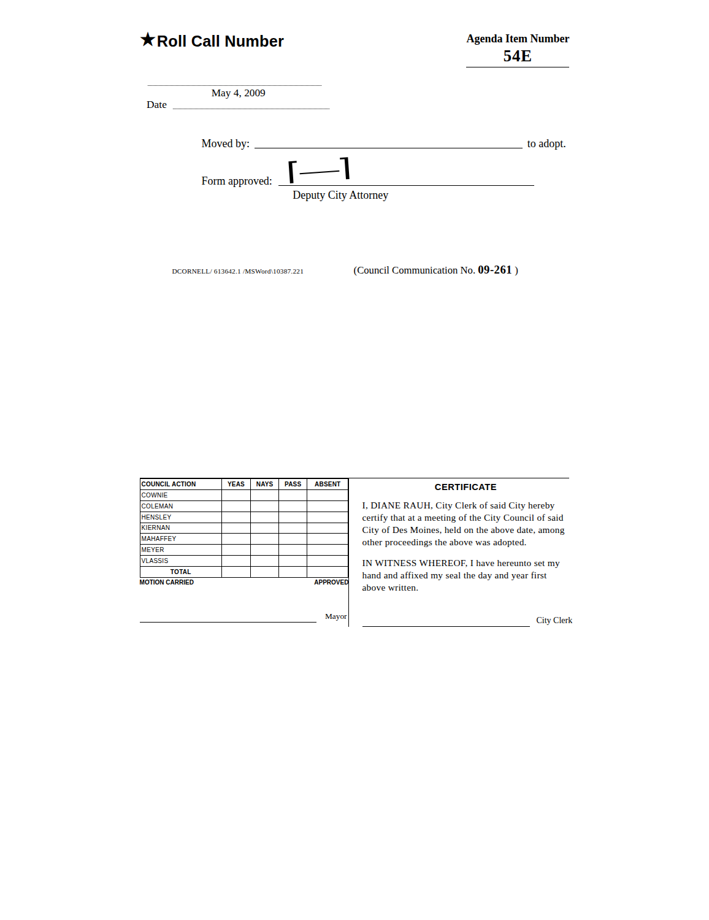★Roll Call Number
Agenda Item Number
54E
May 4, 2009
Date
Moved by: to adopt.
Form approved: ⌈—⌉
Deputy City Attorney
DCORNELL/ 613642.1 /MSWord\10387.221
(Council Communication No. 09-261 )
| COUNCIL ACTION | YEAS | NAYS | PASS | ABSENT |
| --- | --- | --- | --- | --- |
| COWNIE | | | | |
| COLEMAN | | | | |
| HENSLEY | | | | |
| KIERNAN | | | | |
| MAHAFFEY | | | | |
| MEYER | | | | |
| VLASSIS | | | | |
| TOTAL | | | | |
MOTION CARRIED APPROVED
Mayor
CERTIFICATE
I, DIANE RAUH, City Clerk of said City hereby certify that at a meeting of the City Council of said City of Des Moines, held on the above date, among other proceedings the above was adopted.
IN WITNESS WHEREOF, I have hereunto set my hand and affixed my seal the day and year first above written.
City Clerk